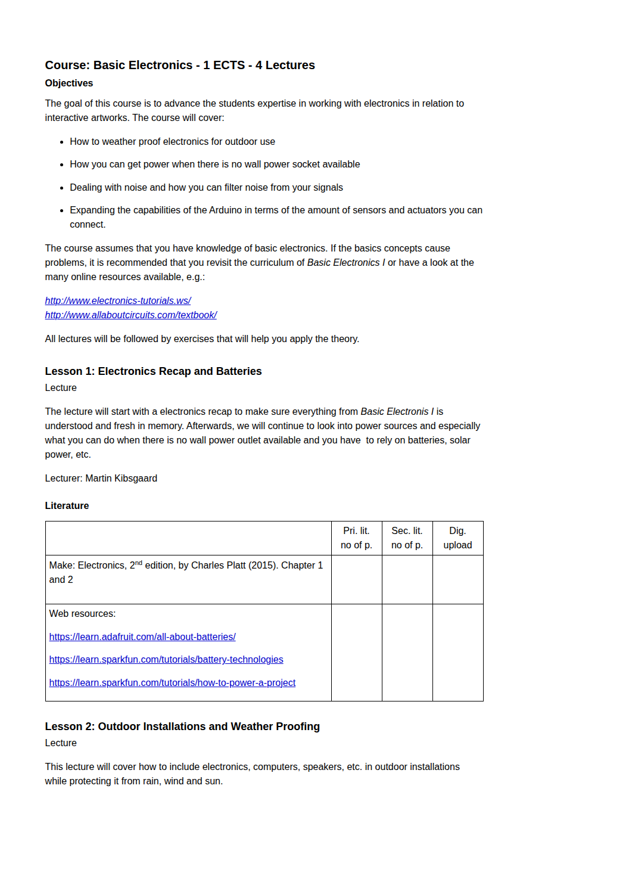Course: Basic Electronics - 1 ECTS - 4 Lectures
Objectives
The goal of this course is to advance the students expertise in working with electronics in relation to interactive artworks. The course will cover:
How to weather proof electronics for outdoor use
How you can get power when there is no wall power socket available
Dealing with noise and how you can filter noise from your signals
Expanding the capabilities of the Arduino in terms of the amount of sensors and actuators you can connect.
The course assumes that you have knowledge of basic electronics. If the basics concepts cause problems, it is recommended that you revisit the curriculum of Basic Electronics I or have a look at the many online resources available, e.g.:
http://www.electronics-tutorials.ws/ http://www.allaboutcircuits.com/textbook/
All lectures will be followed by exercises that will help you apply the theory.
Lesson 1: Electronics Recap and Batteries
Lecture
The lecture will start with a electronics recap to make sure everything from Basic Electronis I is understood and fresh in memory. Afterwards, we will continue to look into power sources and especially what you can do when there is no wall power outlet available and you have to rely on batteries, solar power, etc.
Lecturer: Martin Kibsgaard
Literature
| | Pri. lit. no of p. | Sec. lit. no of p. | Dig. upload |
| Make: Electronics, 2 nd edition, by Charles Platt (2015). Chapter 1 and 2 | | | |
| Web resources: https://learn.adafruit.com/all-about-batteries/ https://learn.sparkfun.com/tutorials/battery-technologies https://learn.sparkfun.com/tutorials/how-to-power-a-project | | | |
Lesson 2: Outdoor Installations and Weather Proofing
Lecture
This lecture will cover how to include electronics, computers, speakers, etc. in outdoor installations while protecting it from rain, wind and sun.